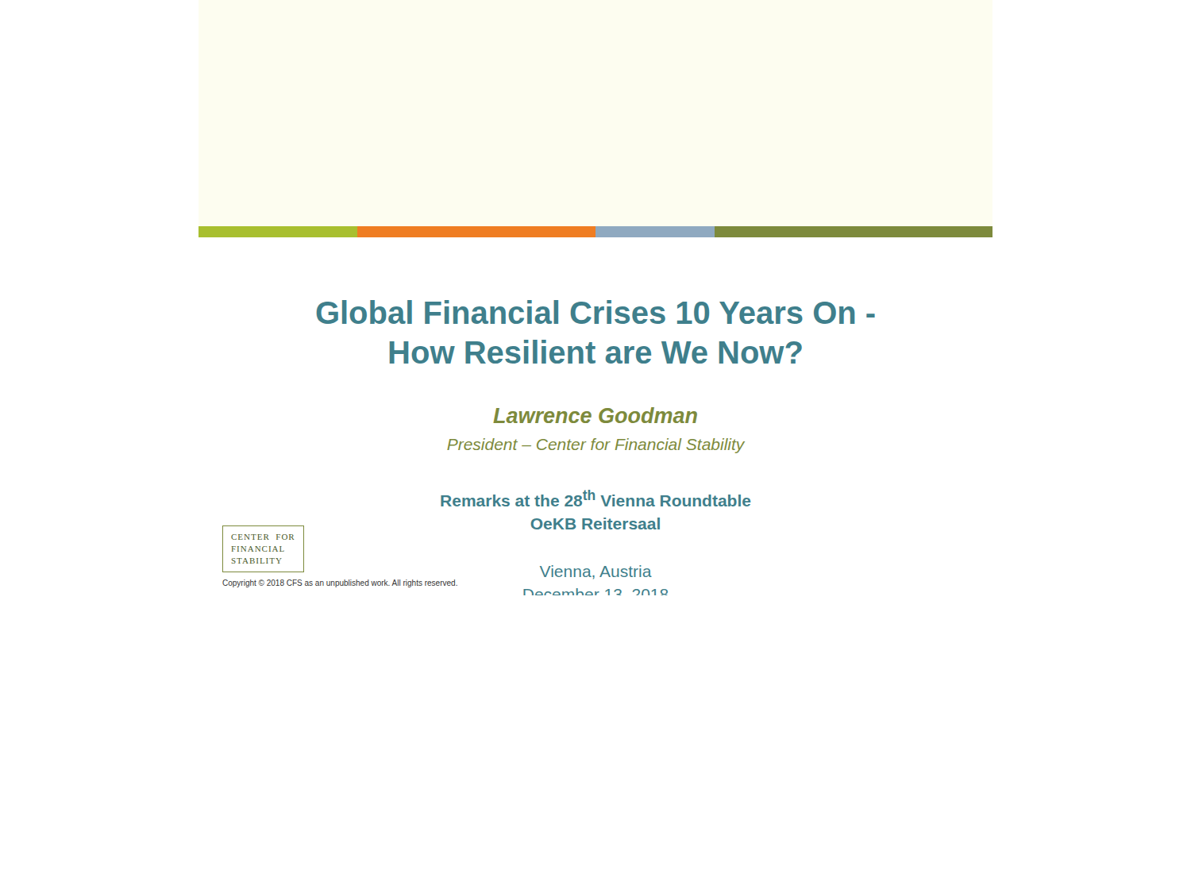Global Financial Crises 10 Years On -
How Resilient are We Now?
Lawrence Goodman
President – Center for Financial Stability
Remarks at the 28th Vienna Roundtable
OeKB Reitersaal
Vienna, Austria
December 13, 2018
CENTER FOR
FINANCIAL
STABILITY
Copyright © 2018 CFS as an unpublished work. All rights reserved.